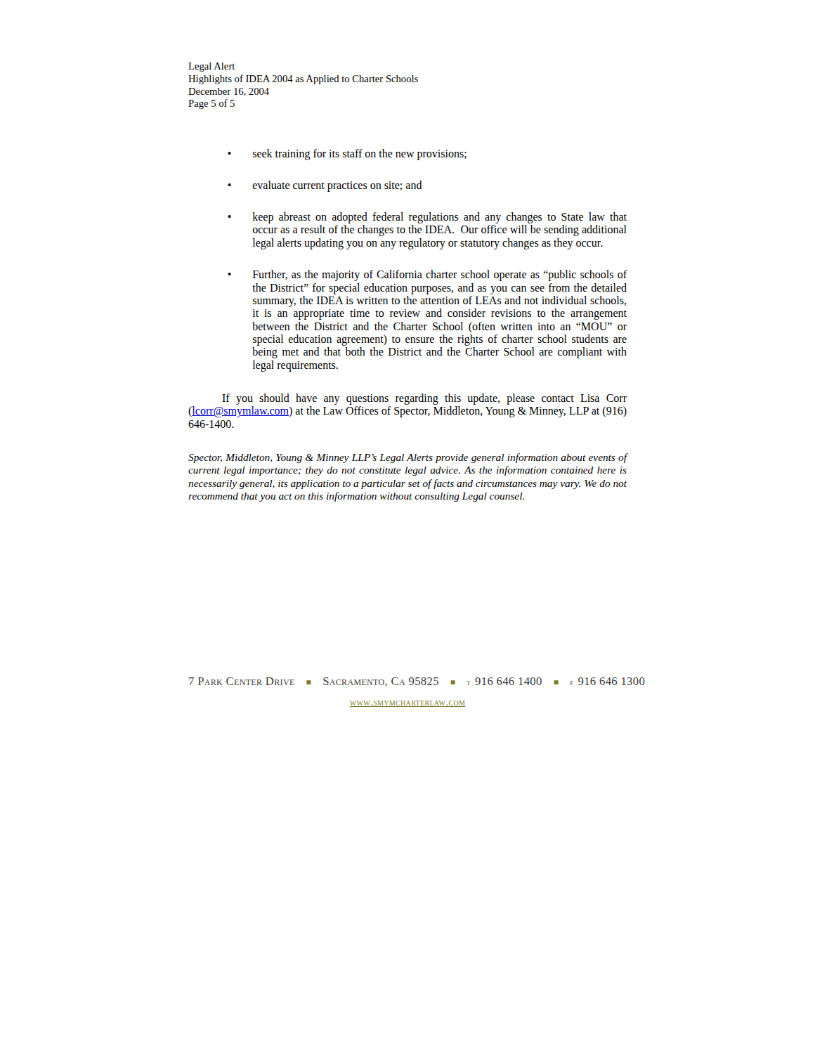Legal Alert
Highlights of IDEA 2004 as Applied to Charter Schools
December 16, 2004
Page 5 of 5
seek training for its staff on the new provisions;
evaluate current practices on site; and
keep abreast on adopted federal regulations and any changes to State law that occur as a result of the changes to the IDEA. Our office will be sending additional legal alerts updating you on any regulatory or statutory changes as they occur.
Further, as the majority of California charter school operate as “public schools of the District” for special education purposes, and as you can see from the detailed summary, the IDEA is written to the attention of LEAs and not individual schools, it is an appropriate time to review and consider revisions to the arrangement between the District and the Charter School (often written into an “MOU” or special education agreement) to ensure the rights of charter school students are being met and that both the District and the Charter School are compliant with legal requirements.
If you should have any questions regarding this update, please contact Lisa Corr (lcorr@smymlaw.com) at the Law Offices of Spector, Middleton, Young & Minney, LLP at (916) 646-1400.
Spector, Middleton, Young & Minney LLP’s Legal Alerts provide general information about events of current legal importance; they do not constitute legal advice. As the information contained here is necessarily general, its application to a particular set of facts and circumstances may vary. We do not recommend that you act on this information without consulting Legal counsel.
7 Park Center Drive ■ Sacramento, Ca 95825 ■ t 916 646 1400 ■ f 916 646 1300
www.smymcharterlaw.com